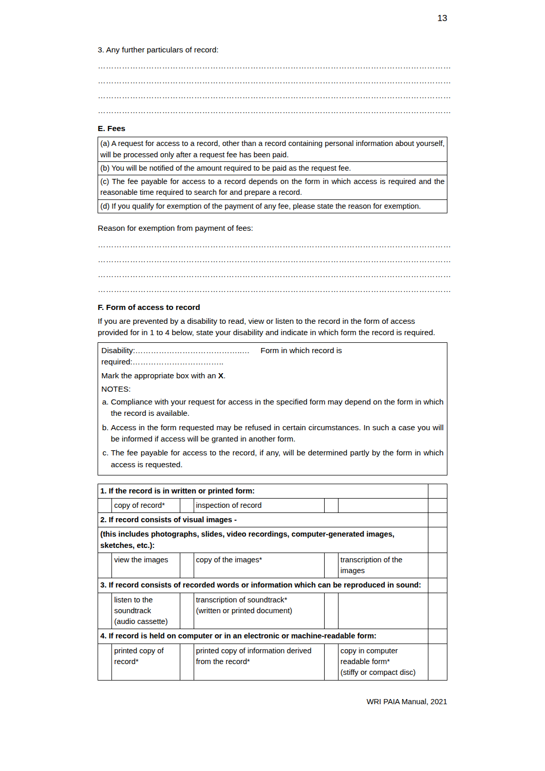13
3. Any further particulars of record:
…………………………………………………………………………………………………………………… …………………………………………………………………………………………………………………… …………………………………………………………………………………………………………………… ……………………………………………………………………………………………………………………
E. Fees
| (a) A request for access to a record, other than a record containing personal information about yourself, will be processed only after a request fee has been paid. |
| (b) You will be notified of the amount required to be paid as the request fee. |
| (c) The fee payable for access to a record depends on the form in which access is required and the reasonable time required to search for and prepare a record. |
| (d) If you qualify for exemption of the payment of any fee, please state the reason for exemption. |
Reason for exemption from payment of fees:
…………………………………………………………………………………………………………………… …………………………………………………………………………………………………………………… …………………………………………………………………………………………………………………… ……………………………………………………………………………………………………………………
F. Form of access to record
If you are prevented by a disability to read, view or listen to the record in the form of access provided for in 1 to 4 below, state your disability and indicate in which form the record is required.
Disability:…………………………………..… Form in which record is required:……………………………..
Mark the appropriate box with an X.
NOTES:
Compliance with your request for access in the specified form may depend on the form in which the record is available.
Access in the form requested may be refused in certain circumstances. In such a case you will be informed if access will be granted in another form.
The fee payable for access to the record, if any, will be determined partly by the form in which access is requested.
| 1. If the record is in written or printed form: | |
| | copy of record* | | inspection of record | | | |
| 2. If record consists of visual images - | |
| (this includes photographs, slides, video recordings, computer-generated images, sketches, etc.): | |
| | view the images | | copy of the images* | | transcription of the images | |
| 3. If record consists of recorded words or information which can be reproduced in sound: | |
| | listen to the soundtrack (audio cassette) | | transcription of soundtrack* (written or printed document) | | | |
| 4. If record is held on computer or in an electronic or machine-readable form: | |
| | printed copy of record* | | printed copy of information derived from the record* | | copy in computer readable form* (stiffy or compact disc) | |
WRI PAIA Manual, 2021